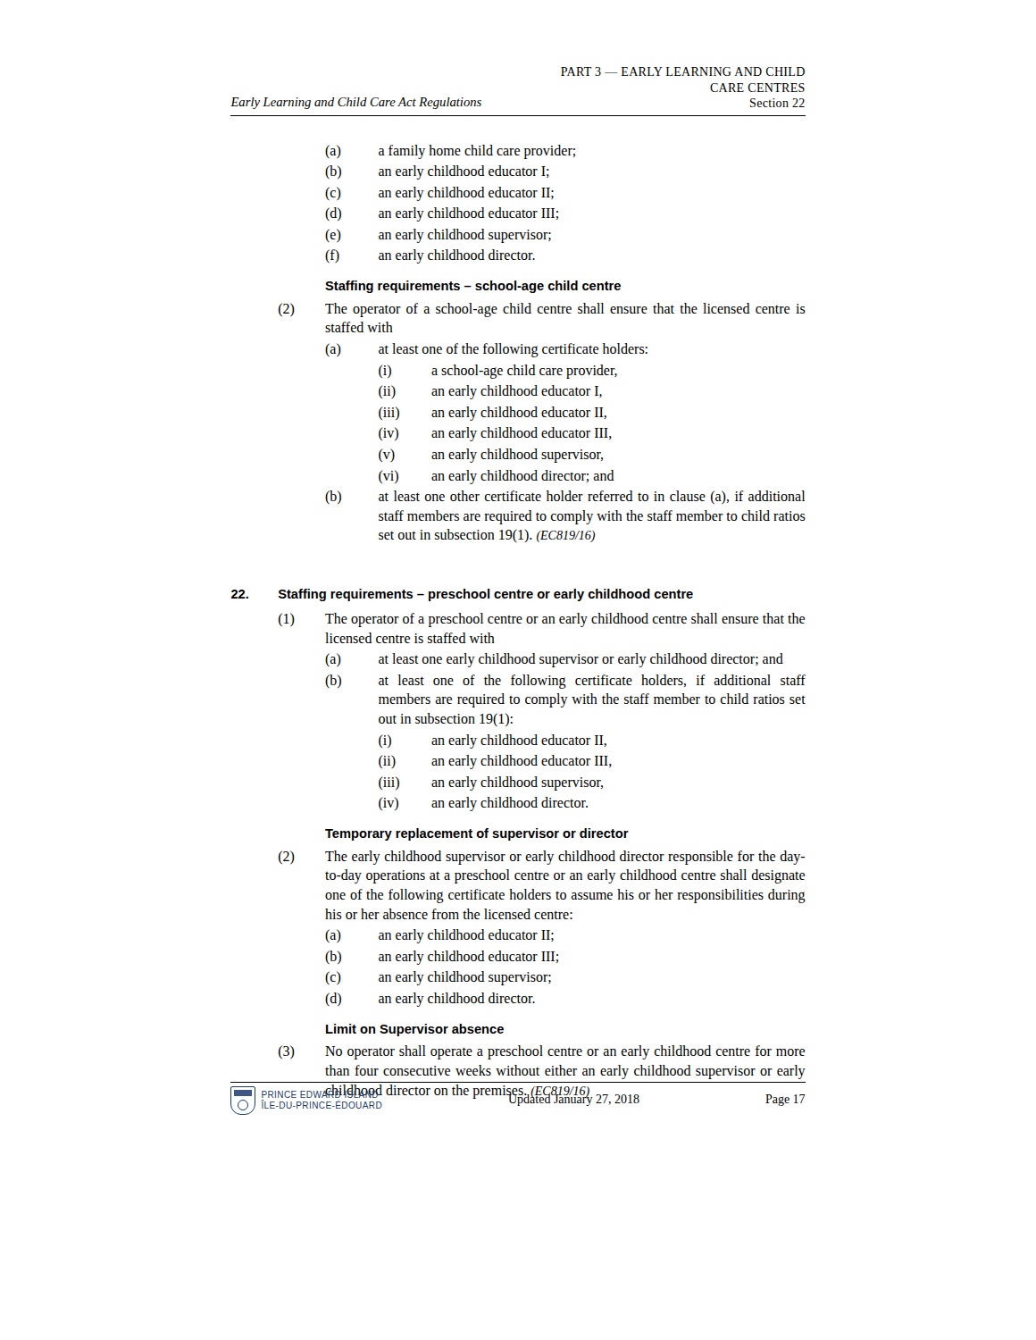Early Learning and Child Care Act Regulations
PART 3 — EARLY LEARNING AND CHILD
CARE CENTRES
Section 22
(a)
a family home child care provider;
(b)
an early childhood educator I;
(c)
an early childhood educator II;
(d)
an early childhood educator III;
(e)
an early childhood supervisor;
(f)
an early childhood director.
Staffing requirements – school-age child centre
(2)
The operator of a school-age child centre shall ensure that the licensed centre is staffed with
(a)
at least one of the following certificate holders:
(i)
a school-age child care provider,
(ii)
an early childhood educator I,
(iii)
an early childhood educator II,
(iv)
an early childhood educator III,
(v)
an early childhood supervisor,
(vi)
an early childhood director; and
(b)
at least one other certificate holder referred to in clause (a), if additional staff members are required to comply with the staff member to child ratios set out in subsection 19(1). (EC819/16)
22.
Staffing requirements – preschool centre or early childhood centre
(1)
The operator of a preschool centre or an early childhood centre shall ensure that the licensed centre is staffed with
(a)
at least one early childhood supervisor or early childhood director; and
(b)
at least one of the following certificate holders, if additional staff members are required to comply with the staff member to child ratios set out in subsection 19(1):
(i)
an early childhood educator II,
(ii)
an early childhood educator III,
(iii)
an early childhood supervisor,
(iv)
an early childhood director.
Temporary replacement of supervisor or director
(2)
The early childhood supervisor or early childhood director responsible for the day-to-day operations at a preschool centre or an early childhood centre shall designate one of the following certificate holders to assume his or her responsibilities during his or her absence from the licensed centre:
(a)
an early childhood educator II;
(b)
an early childhood educator III;
(c)
an early childhood supervisor;
(d)
an early childhood director.
Limit on Supervisor absence
(3)
No operator shall operate a preschool centre or an early childhood centre for more than four consecutive weeks without either an early childhood supervisor or early childhood director on the premises. (EC819/16)
PRINCE EDWARD ISLAND
ÎLE-DU-PRINCE-ÉDOUARD
Updated January 27, 2018
Page 17